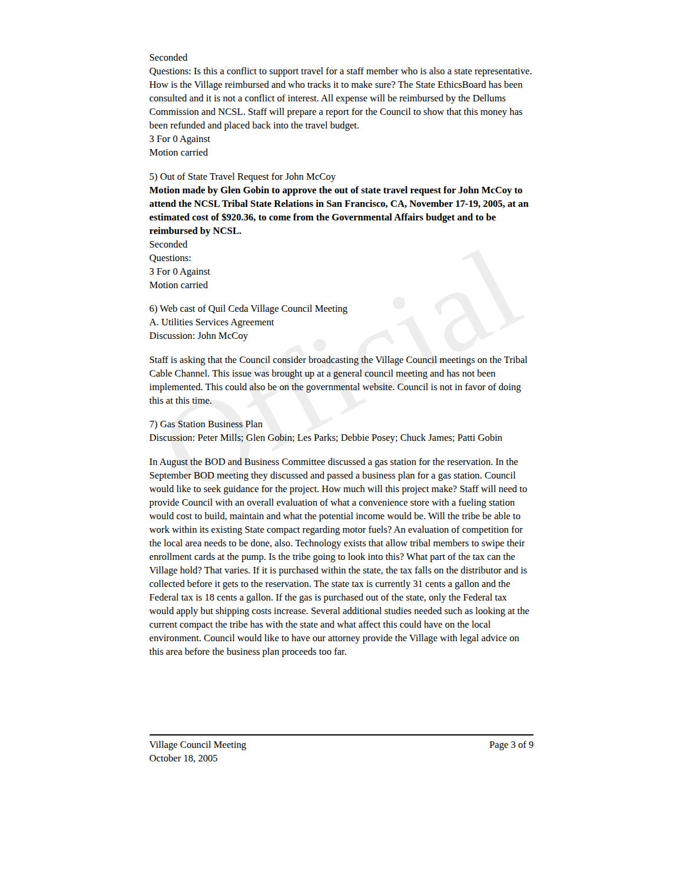Official
Seconded
Questions: Is this a conflict to support travel for a staff member who is also a state representative. How is the Village reimbursed and who tracks it to make sure? The State EthicsBoard has been consulted and it is not a conflict of interest. All expense will be reimbursed by the Dellums Commission and NCSL. Staff will prepare a report for the Council to show that this money has been refunded and placed back into the travel budget.
3 For 0 Against
Motion carried
5) Out of State Travel Request for John McCoy
Motion made by Glen Gobin to approve the out of state travel request for John McCoy to attend the NCSL Tribal State Relations in San Francisco, CA, November 17-19, 2005, at an estimated cost of $920.36, to come from the Governmental Affairs budget and to be reimbursed by NCSL.
Seconded
Questions:
3 For 0 Against
Motion carried
6) Web cast of Quil Ceda Village Council Meeting
A. Utilities Services Agreement
Discussion: John McCoy
Staff is asking that the Council consider broadcasting the Village Council meetings on the Tribal Cable Channel. This issue was brought up at a general council meeting and has not been implemented. This could also be on the governmental website. Council is not in favor of doing this at this time.
7) Gas Station Business Plan
Discussion: Peter Mills; Glen Gobin; Les Parks; Debbie Posey; Chuck James; Patti Gobin
In August the BOD and Business Committee discussed a gas station for the reservation. In the September BOD meeting they discussed and passed a business plan for a gas station. Council would like to seek guidance for the project. How much will this project make? Staff will need to provide Council with an overall evaluation of what a convenience store with a fueling station would cost to build, maintain and what the potential income would be. Will the tribe be able to work within its existing State compact regarding motor fuels? An evaluation of competition for the local area needs to be done, also. Technology exists that allow tribal members to swipe their enrollment cards at the pump. Is the tribe going to look into this? What part of the tax can the Village hold? That varies. If it is purchased within the state, the tax falls on the distributor and is collected before it gets to the reservation. The state tax is currently 31 cents a gallon and the Federal tax is 18 cents a gallon. If the gas is purchased out of the state, only the Federal tax would apply but shipping costs increase. Several additional studies needed such as looking at the current compact the tribe has with the state and what affect this could have on the local environment. Council would like to have our attorney provide the Village with legal advice on this area before the business plan proceeds too far.
Village Council Meeting
October 18, 2005
Page 3 of 9